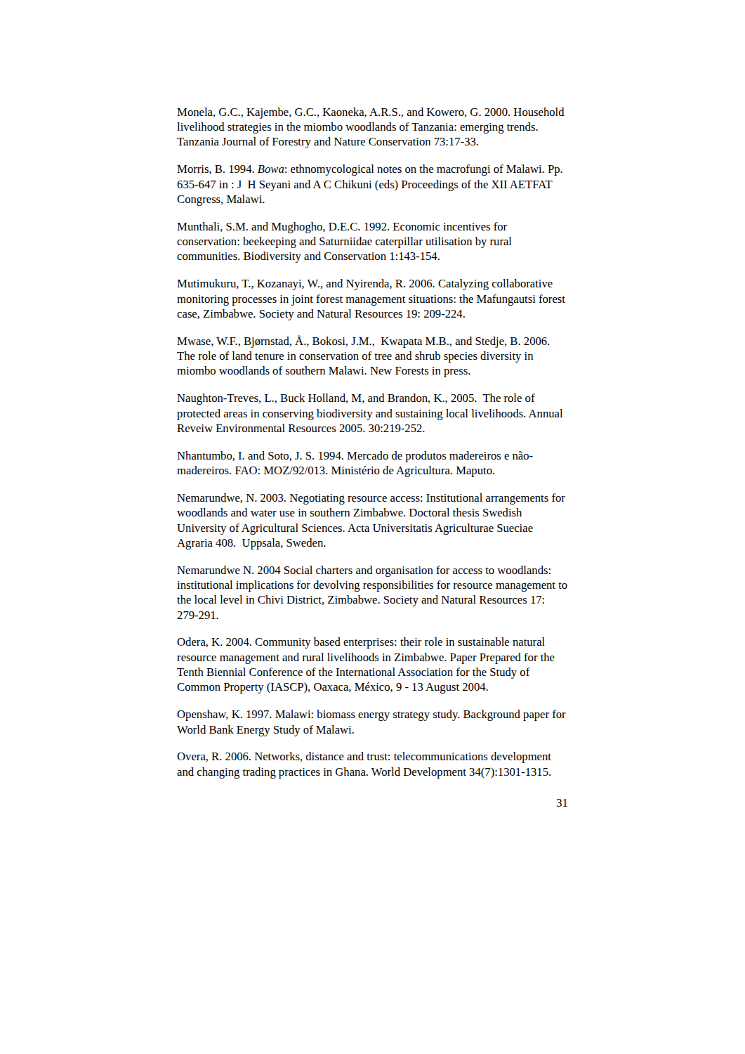Monela, G.C., Kajembe, G.C., Kaoneka, A.R.S., and Kowero, G. 2000. Household livelihood strategies in the miombo woodlands of Tanzania: emerging trends. Tanzania Journal of Forestry and Nature Conservation 73:17-33.
Morris, B. 1994. Bowa: ethnomycological notes on the macrofungi of Malawi. Pp. 635-647 in : J H Seyani and A C Chikuni (eds) Proceedings of the XII AETFAT Congress, Malawi.
Munthali, S.M. and Mughogho, D.E.C. 1992. Economic incentives for conservation: beekeeping and Saturniidae caterpillar utilisation by rural communities. Biodiversity and Conservation 1:143-154.
Mutimukuru, T., Kozanayi, W., and Nyirenda, R. 2006. Catalyzing collaborative monitoring processes in joint forest management situations: the Mafungautsi forest case, Zimbabwe. Society and Natural Resources 19: 209-224.
Mwase, W.F., Bjørnstad, Å., Bokosi, J.M., Kwapata M.B., and Stedje, B. 2006. The role of land tenure in conservation of tree and shrub species diversity in miombo woodlands of southern Malawi. New Forests in press.
Naughton-Treves, L., Buck Holland, M, and Brandon, K., 2005. The role of protected areas in conserving biodiversity and sustaining local livelihoods. Annual Reveiw Environmental Resources 2005. 30:219-252.
Nhantumbo, I. and Soto, J. S. 1994. Mercado de produtos madereiros e não-madereiros. FAO: MOZ/92/013. Ministério de Agricultura. Maputo.
Nemarundwe, N. 2003. Negotiating resource access: Institutional arrangements for woodlands and water use in southern Zimbabwe. Doctoral thesis Swedish University of Agricultural Sciences. Acta Universitatis Agriculturae Sueciae Agraria 408. Uppsala, Sweden.
Nemarundwe N. 2004 Social charters and organisation for access to woodlands: institutional implications for devolving responsibilities for resource management to the local level in Chivi District, Zimbabwe. Society and Natural Resources 17: 279-291.
Odera, K. 2004. Community based enterprises: their role in sustainable natural resource management and rural livelihoods in Zimbabwe. Paper Prepared for the Tenth Biennial Conference of the International Association for the Study of Common Property (IASCP), Oaxaca, México, 9 - 13 August 2004.
Openshaw, K. 1997. Malawi: biomass energy strategy study. Background paper for World Bank Energy Study of Malawi.
Overa, R. 2006. Networks, distance and trust: telecommunications development and changing trading practices in Ghana. World Development 34(7):1301-1315.
31